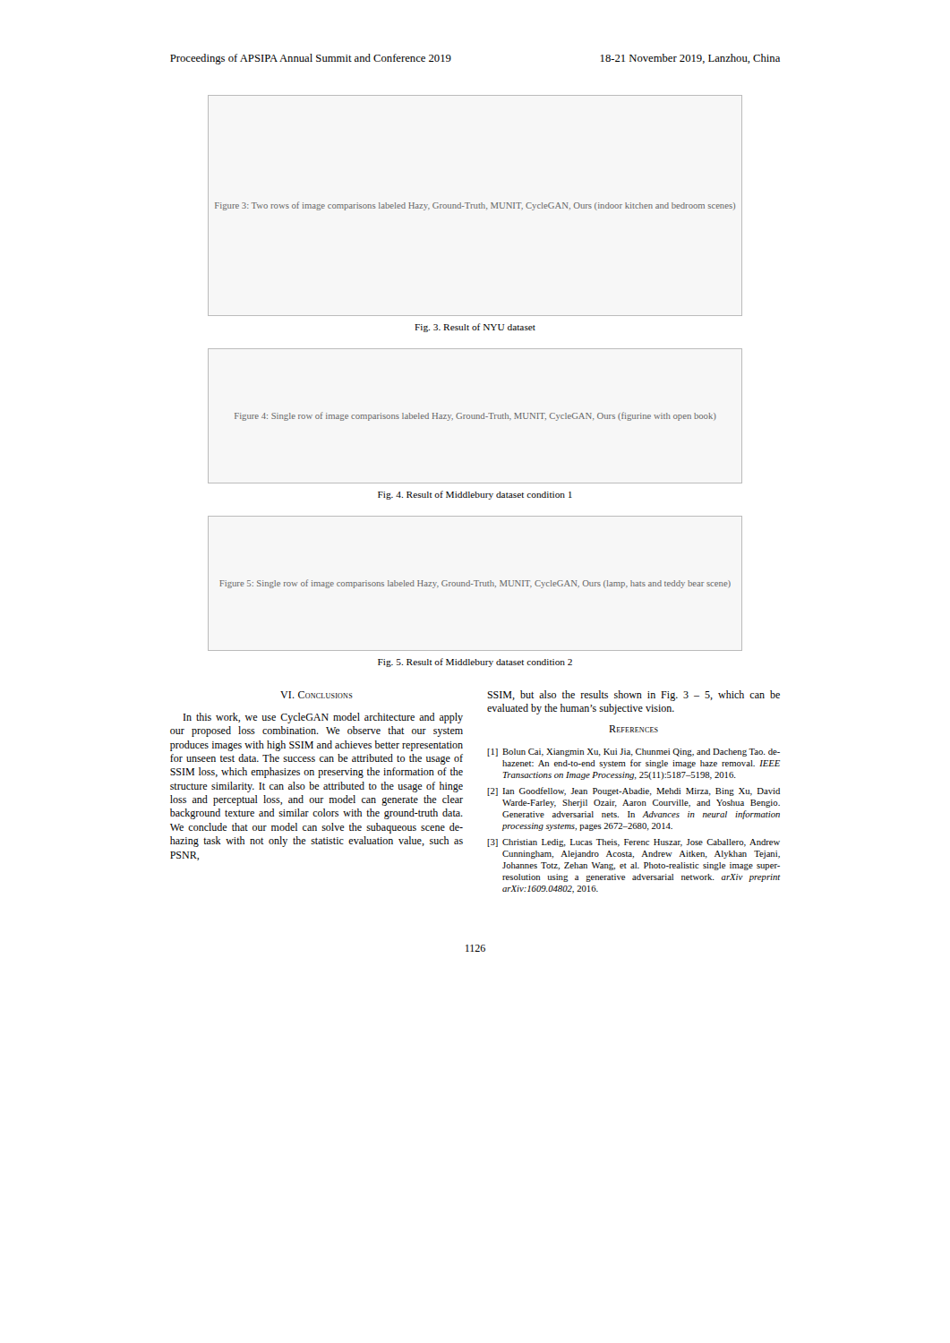Proceedings of APSIPA Annual Summit and Conference 2019
18-21 November 2019, Lanzhou, China
Figure 3: Two rows of image comparisons labeled Hazy, Ground-Truth, MUNIT, CycleGAN, Ours (indoor kitchen and bedroom scenes)
Fig. 3. Result of NYU dataset
Figure 4: Single row of image comparisons labeled Hazy, Ground-Truth, MUNIT, CycleGAN, Ours (figurine with open book)
Fig. 4. Result of Middlebury dataset condition 1
Figure 5: Single row of image comparisons labeled Hazy, Ground-Truth, MUNIT, CycleGAN, Ours (lamp, hats and teddy bear scene)
Fig. 5. Result of Middlebury dataset condition 2
VI. Conclusions
In this work, we use CycleGAN model architecture and apply our proposed loss combination. We observe that our system produces images with high SSIM and achieves better representation for unseen test data. The success can be attributed to the usage of SSIM loss, which emphasizes on preserving the information of the structure similarity. It can also be attributed to the usage of hinge loss and perceptual loss, and our model can generate the clear background texture and similar colors with the ground-truth data. We conclude that our model can solve the subaqueous scene de-hazing task with not only the statistic evaluation value, such as PSNR,
SSIM, but also the results shown in Fig. 3 – 5, which can be evaluated by the human’s subjective vision.
References
[1] Bolun Cai, Xiangmin Xu, Kui Jia, Chunmei Qing, and Dacheng Tao. de-hazenet: An end-to-end system for single image haze removal. IEEE Transactions on Image Processing, 25(11):5187–5198, 2016.
[2] Ian Goodfellow, Jean Pouget-Abadie, Mehdi Mirza, Bing Xu, David Warde-Farley, Sherjil Ozair, Aaron Courville, and Yoshua Bengio. Generative adversarial nets. In Advances in neural information processing systems, pages 2672–2680, 2014.
[3] Christian Ledig, Lucas Theis, Ferenc Huszar, Jose Caballero, Andrew Cunningham, Alejandro Acosta, Andrew Aitken, Alykhan Tejani, Johannes Totz, Zehan Wang, et al. Photo-realistic single image super-resolution using a generative adversarial network. arXiv preprint arXiv:1609.04802, 2016.
1126